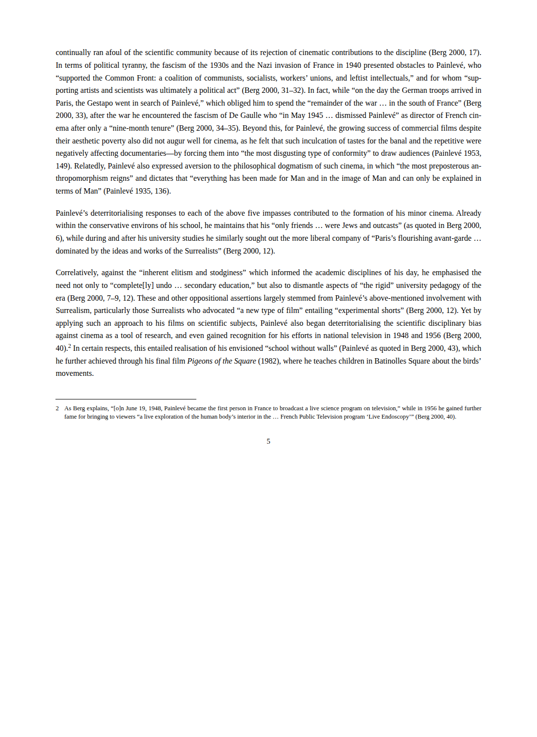continually ran afoul of the scientific community because of its rejection of cinematic contributions to the discipline (Berg 2000, 17). In terms of political tyranny, the fascism of the 1930s and the Nazi invasion of France in 1940 presented obstacles to Painlevé, who “supported the Common Front: a coalition of communists, socialists, workers’ unions, and leftist intellectuals,” and for whom “supporting artists and scientists was ultimately a political act” (Berg 2000, 31–32). In fact, while “on the day the German troops arrived in Paris, the Gestapo went in search of Painlevé,” which obliged him to spend the “remainder of the war … in the south of France” (Berg 2000, 33), after the war he encountered the fascism of De Gaulle who “in May 1945 … dismissed Painlevé” as director of French cinema after only a “nine-month tenure” (Berg 2000, 34–35). Beyond this, for Painlevé, the growing success of commercial films despite their aesthetic poverty also did not augur well for cinema, as he felt that such inculcation of tastes for the banal and the repetitive were negatively affecting documentaries—by forcing them into “the most disgusting type of conformity” to draw audiences (Painlevé 1953, 149). Relatedly, Painlevé also expressed aversion to the philosophical dogmatism of such cinema, in which “the most preposterous anthropomorphism reigns” and dictates that “everything has been made for Man and in the image of Man and can only be explained in terms of Man” (Painlevé 1935, 136).
Painlevé’s deterritorialising responses to each of the above five impasses contributed to the formation of his minor cinema. Already within the conservative environs of his school, he maintains that his “only friends … were Jews and outcasts” (as quoted in Berg 2000, 6), while during and after his university studies he similarly sought out the more liberal company of “Paris’s flourishing avant-garde … dominated by the ideas and works of the Surrealists” (Berg 2000, 12).
Correlatively, against the “inherent elitism and stodginess” which informed the academic disciplines of his day, he emphasised the need not only to “complete[ly] undo … secondary education,” but also to dismantle aspects of “the rigid” university pedagogy of the era (Berg 2000, 7–9, 12). These and other oppositional assertions largely stemmed from Painlevé’s above-mentioned involvement with Surrealism, particularly those Surrealists who advocated “a new type of film” entailing “experimental shorts” (Berg 2000, 12). Yet by applying such an approach to his films on scientific subjects, Painlevé also began deterritorialising the scientific disciplinary bias against cinema as a tool of research, and even gained recognition for his efforts in national television in 1948 and 1956 (Berg 2000, 40).2 In certain respects, this entailed realisation of his envisioned “school without walls” (Painlevé as quoted in Berg 2000, 43), which he further achieved through his final film Pigeons of the Square (1982), where he teaches children in Batinolles Square about the birds’ movements.
2 As Berg explains, “[o]n June 19, 1948, Painlevé became the first person in France to broadcast a live science program on television,” while in 1956 he gained further fame for bringing to viewers “a live exploration of the human body’s interior in the … French Public Television program ‘Live Endoscopy’” (Berg 2000, 40).
5